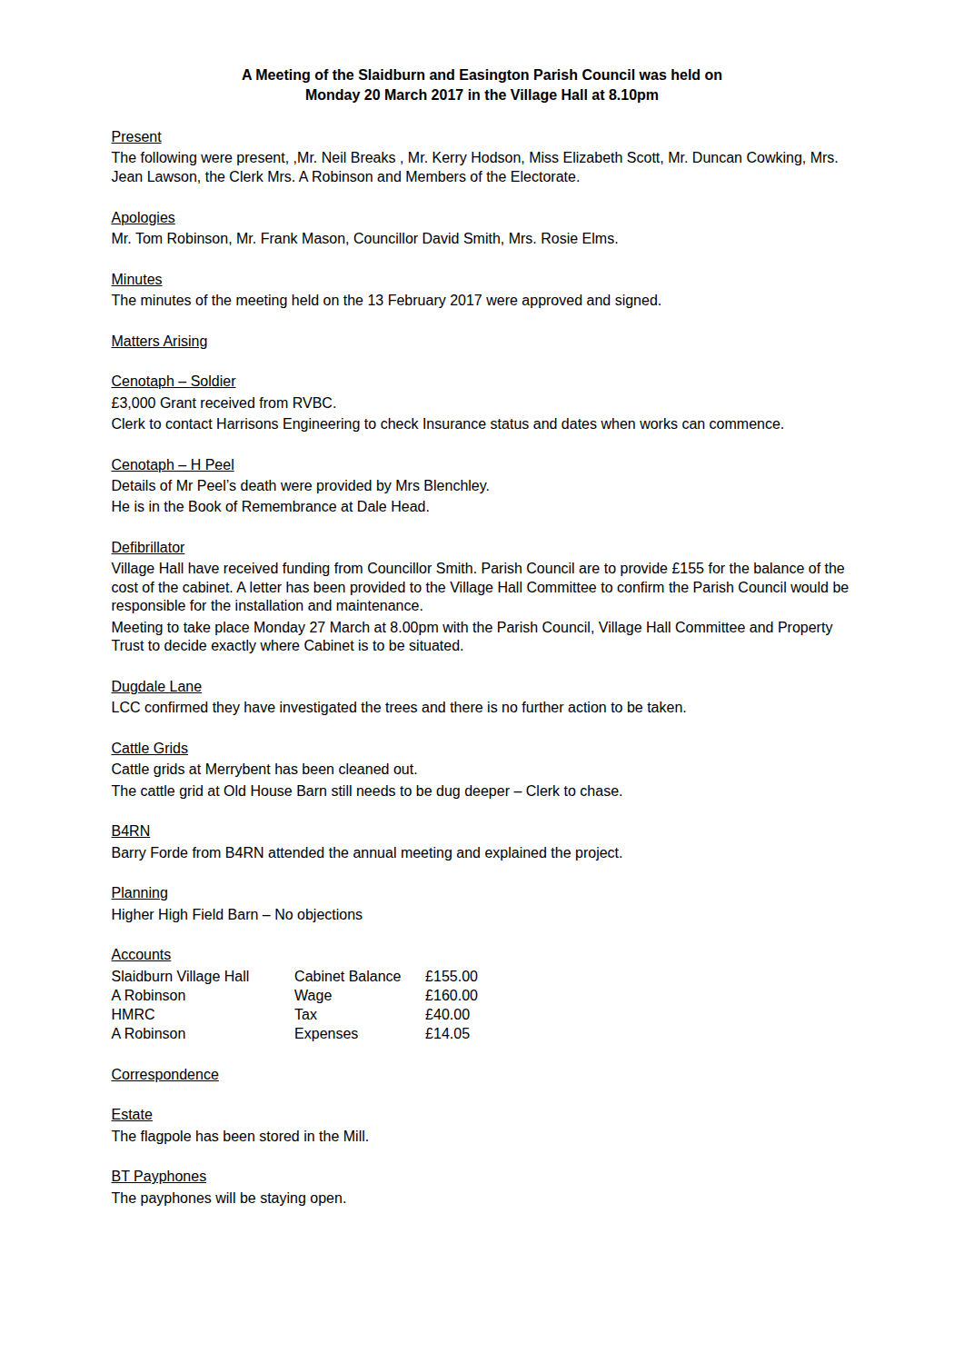A Meeting of the Slaidburn and Easington Parish Council was held on
Monday 20 March 2017 in the Village Hall at 8.10pm
Present
The following were present, ,Mr. Neil Breaks , Mr. Kerry Hodson, Miss Elizabeth Scott, Mr. Duncan Cowking, Mrs. Jean Lawson, the Clerk Mrs. A Robinson and Members of the Electorate.
Apologies
Mr. Tom Robinson, Mr. Frank Mason, Councillor David Smith, Mrs. Rosie Elms.
Minutes
The minutes of the meeting held on the 13 February 2017 were approved and signed.
Matters Arising
Cenotaph – Soldier
£3,000 Grant received from RVBC.
Clerk to contact Harrisons Engineering to check Insurance status and dates when works can commence.
Cenotaph – H Peel
Details of Mr Peel’s death were provided by Mrs Blenchley.
He is in the Book of Remembrance at Dale Head.
Defibrillator
Village Hall have received funding from Councillor Smith. Parish Council are to provide £155 for the balance of the cost of the cabinet. A letter has been provided to the Village Hall Committee to confirm the Parish Council would be responsible for the installation and maintenance.
Meeting to take place Monday 27 March at 8.00pm with the Parish Council, Village Hall Committee and Property Trust to decide exactly where Cabinet is to be situated.
Dugdale Lane
LCC confirmed they have investigated the trees and there is no further action to be taken.
Cattle Grids
Cattle grids at Merrybent has been cleaned out.
The cattle grid at Old House Barn still needs to be dug deeper – Clerk to chase.
B4RN
Barry Forde from B4RN attended the annual meeting and explained the project.
Planning
Higher High Field Barn – No objections
Accounts
| Slaidburn Village Hall | Cabinet Balance | £155.00 |
| A Robinson | Wage | £160.00 |
| HMRC | Tax | £40.00 |
| A Robinson | Expenses | £14.05 |
Correspondence
Estate
The flagpole has been stored in the Mill.
BT Payphones
The payphones will be staying open.